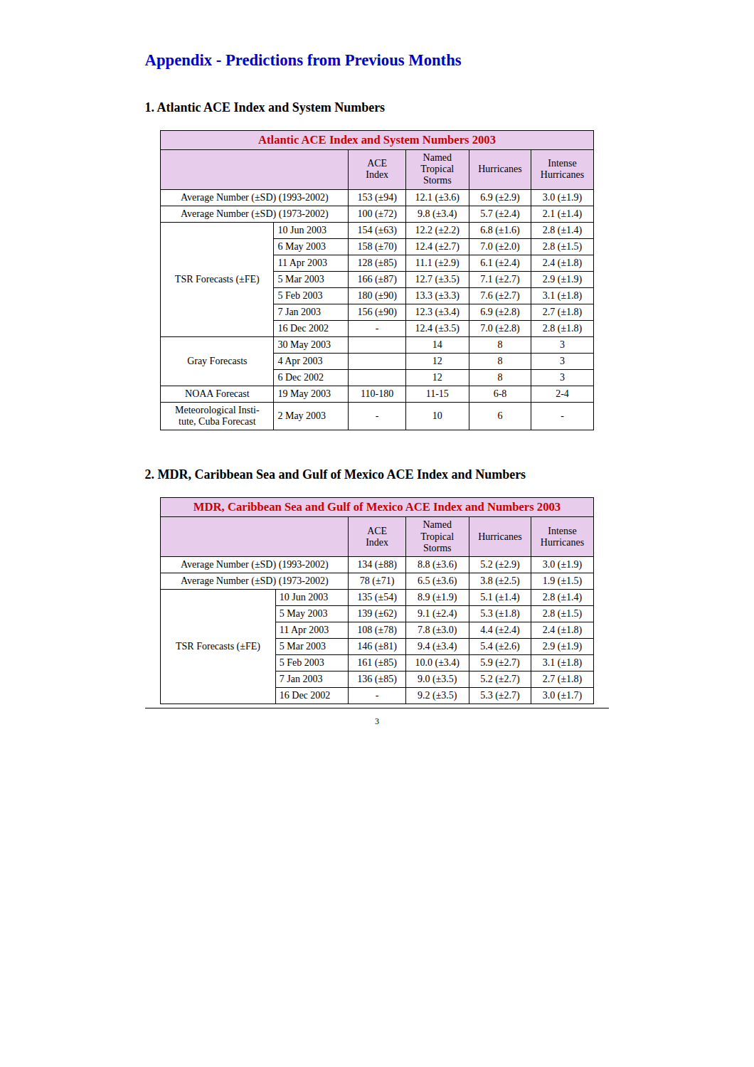Appendix - Predictions from Previous Months
1. Atlantic ACE Index and System Numbers
| Atlantic ACE Index and System Numbers 2003 |
| | ACE Index | Named Tropical Storms | Hurricanes | Intense Hurricanes |
| Average Number (±SD) (1993-2002) | 153 (±94) | 12.1 (±3.6) | 6.9 (±2.9) | 3.0 (±1.9) |
| Average Number (±SD) (1973-2002) | 100 (±72) | 9.8 (±3.4) | 5.7 (±2.4) | 2.1 (±1.4) |
| TSR Forecasts (±FE) | 10 Jun 2003 | 154 (±63) | 12.2 (±2.2) | 6.8 (±1.6) | 2.8 (±1.4) |
| 6 May 2003 | 158 (±70) | 12.4 (±2.7) | 7.0 (±2.0) | 2.8 (±1.5) |
| 11 Apr 2003 | 128 (±85) | 11.1 (±2.9) | 6.1 (±2.4) | 2.4 (±1.8) |
| 5 Mar 2003 | 166 (±87) | 12.7 (±3.5) | 7.1 (±2.7) | 2.9 (±1.9) |
| 5 Feb 2003 | 180 (±90) | 13.3 (±3.3) | 7.6 (±2.7) | 3.1 (±1.8) |
| 7 Jan 2003 | 156 (±90) | 12.3 (±3.4) | 6.9 (±2.8) | 2.7 (±1.8) |
| 16 Dec 2002 | - | 12.4 (±3.5) | 7.0 (±2.8) | 2.8 (±1.8) |
| Gray Forecasts | 30 May 2003 | | 14 | 8 | 3 |
| 4 Apr 2003 | | 12 | 8 | 3 |
| 6 Dec 2002 | | 12 | 8 | 3 |
| NOAA Forecast | 19 May 2003 | 110-180 | 11-15 | 6-8 | 2-4 |
| Meteorological Insti- tute, Cuba Forecast | 2 May 2003 | - | 10 | 6 | - |
2. MDR, Caribbean Sea and Gulf of Mexico ACE Index and Numbers
| MDR, Caribbean Sea and Gulf of Mexico ACE Index and Numbers 2003 |
| | ACE Index | Named Tropical Storms | Hurricanes | Intense Hurricanes |
| Average Number (±SD) (1993-2002) | 134 (±88) | 8.8 (±3.6) | 5.2 (±2.9) | 3.0 (±1.9) |
| Average Number (±SD) (1973-2002) | 78 (±71) | 6.5 (±3.6) | 3.8 (±2.5) | 1.9 (±1.5) |
| TSR Forecasts (±FE) | 10 Jun 2003 | 135 (±54) | 8.9 (±1.9) | 5.1 (±1.4) | 2.8 (±1.4) |
| 5 May 2003 | 139 (±62) | 9.1 (±2.4) | 5.3 (±1.8) | 2.8 (±1.5) |
| 11 Apr 2003 | 108 (±78) | 7.8 (±3.0) | 4.4 (±2.4) | 2.4 (±1.8) |
| 5 Mar 2003 | 146 (±81) | 9.4 (±3.4) | 5.4 (±2.6) | 2.9 (±1.9) |
| 5 Feb 2003 | 161 (±85) | 10.0 (±3.4) | 5.9 (±2.7) | 3.1 (±1.8) |
| 7 Jan 2003 | 136 (±85) | 9.0 (±3.5) | 5.2 (±2.7) | 2.7 (±1.8) |
| 16 Dec 2002 | - | 9.2 (±3.5) | 5.3 (±2.7) | 3.0 (±1.7) |
3